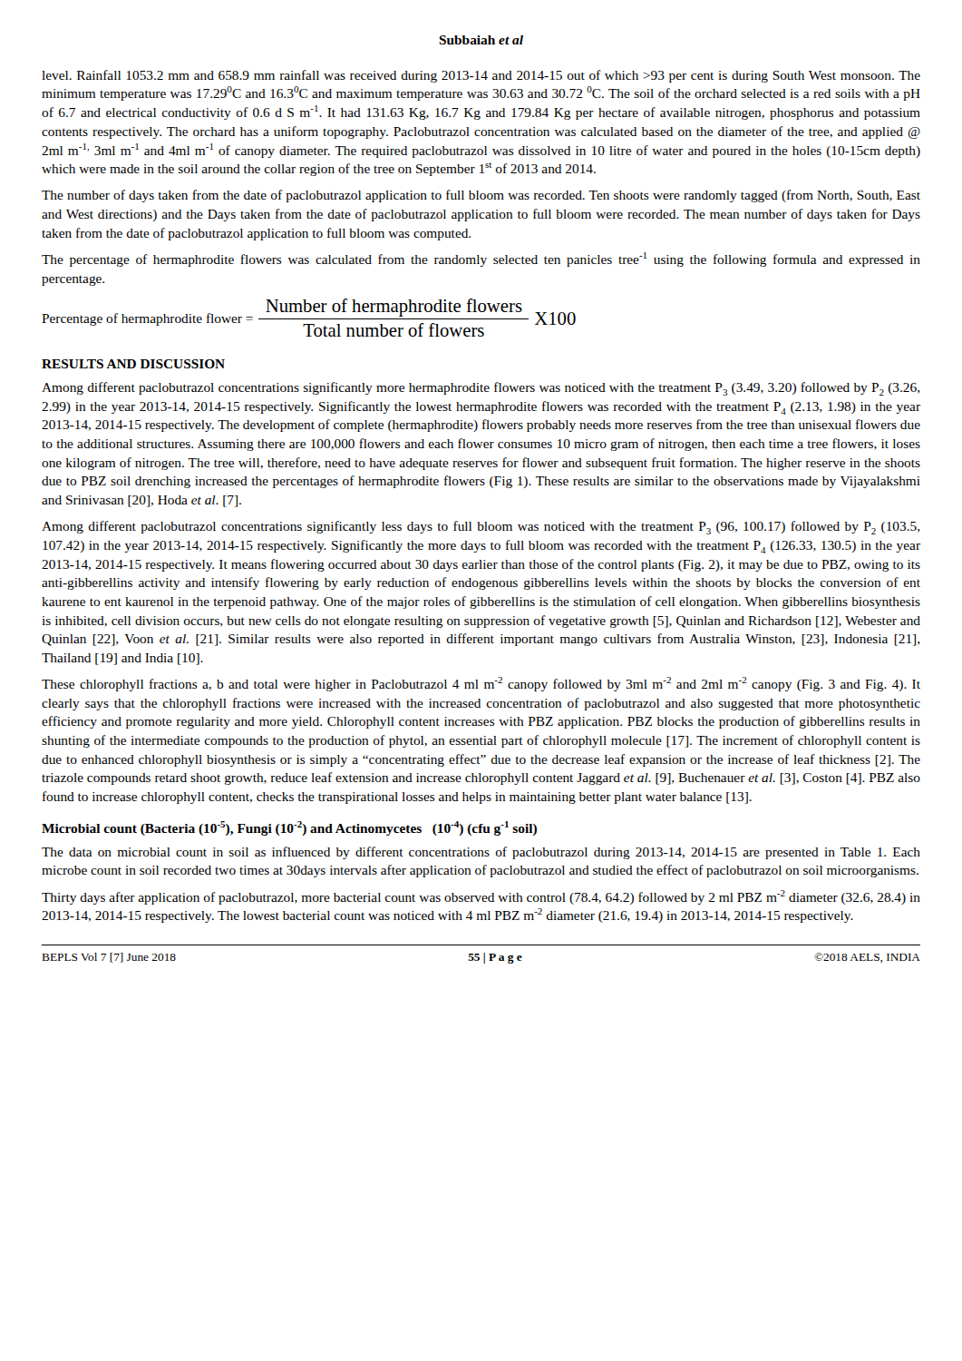Subbaiah et al
level. Rainfall 1053.2 mm and 658.9 mm rainfall was received during 2013-14 and 2014-15 out of which >93 per cent is during South West monsoon. The minimum temperature was 17.290C and 16.30C and maximum temperature was 30.63 and 30.72 0C. The soil of the orchard selected is a red soils with a pH of 6.7 and electrical conductivity of 0.6 d S m-1. It had 131.63 Kg, 16.7 Kg and 179.84 Kg per hectare of available nitrogen, phosphorus and potassium contents respectively. The orchard has a uniform topography. Paclobutrazol concentration was calculated based on the diameter of the tree, and applied @ 2ml m-1, 3ml m-1 and 4ml m-1 of canopy diameter. The required paclobutrazol was dissolved in 10 litre of water and poured in the holes (10-15cm depth) which were made in the soil around the collar region of the tree on September 1st of 2013 and 2014.
The number of days taken from the date of paclobutrazol application to full bloom was recorded. Ten shoots were randomly tagged (from North, South, East and West directions) and the Days taken from the date of paclobutrazol application to full bloom were recorded. The mean number of days taken for Days taken from the date of paclobutrazol application to full bloom was computed.
The percentage of hermaphrodite flowers was calculated from the randomly selected ten panicles tree-1 using the following formula and expressed in percentage.
Percentage of hermaphrodite flower = Number of hermaphrodite flowers Total number of flowers X100
Results and Discussion
Among different paclobutrazol concentrations significantly more hermaphrodite flowers was noticed with the treatment P3 (3.49, 3.20) followed by P2 (3.26, 2.99) in the year 2013-14, 2014-15 respectively. Significantly the lowest hermaphrodite flowers was recorded with the treatment P4 (2.13, 1.98) in the year 2013-14, 2014-15 respectively. The development of complete (hermaphrodite) flowers probably needs more reserves from the tree than unisexual flowers due to the additional structures. Assuming there are 100,000 flowers and each flower consumes 10 micro gram of nitrogen, then each time a tree flowers, it loses one kilogram of nitrogen. The tree will, therefore, need to have adequate reserves for flower and subsequent fruit formation. The higher reserve in the shoots due to PBZ soil drenching increased the percentages of hermaphrodite flowers (Fig 1). These results are similar to the observations made by Vijayalakshmi and Srinivasan [20], Hoda et al. [7].
Among different paclobutrazol concentrations significantly less days to full bloom was noticed with the treatment P3 (96, 100.17) followed by P2 (103.5, 107.42) in the year 2013-14, 2014-15 respectively. Significantly the more days to full bloom was recorded with the treatment P4 (126.33, 130.5) in the year 2013-14, 2014-15 respectively. It means flowering occurred about 30 days earlier than those of the control plants (Fig. 2), it may be due to PBZ, owing to its anti-gibberellins activity and intensify flowering by early reduction of endogenous gibberellins levels within the shoots by blocks the conversion of ent kaurene to ent kaurenol in the terpenoid pathway. One of the major roles of gibberellins is the stimulation of cell elongation. When gibberellins biosynthesis is inhibited, cell division occurs, but new cells do not elongate resulting on suppression of vegetative growth [5], Quinlan and Richardson [12], Webester and Quinlan [22], Voon et al. [21]. Similar results were also reported in different important mango cultivars from Australia Winston, [23], Indonesia [21], Thailand [19] and India [10].
These chlorophyll fractions a, b and total were higher in Paclobutrazol 4 ml m-2 canopy followed by 3ml m-2 and 2ml m-2 canopy (Fig. 3 and Fig. 4). It clearly says that the chlorophyll fractions were increased with the increased concentration of paclobutrazol and also suggested that more photosynthetic efficiency and promote regularity and more yield. Chlorophyll content increases with PBZ application. PBZ blocks the production of gibberellins results in shunting of the intermediate compounds to the production of phytol, an essential part of chlorophyll molecule [17]. The increment of chlorophyll content is due to enhanced chlorophyll biosynthesis or is simply a “concentrating effect” due to the decrease leaf expansion or the increase of leaf thickness [2]. The triazole compounds retard shoot growth, reduce leaf extension and increase chlorophyll content Jaggard et al. [9], Buchenauer et al. [3], Coston [4]. PBZ also found to increase chlorophyll content, checks the transpirational losses and helps in maintaining better plant water balance [13].
Microbial count (Bacteria (10-5), Fungi (10-2) and Actinomycetes (10-4) (cfu g-1 soil)
The data on microbial count in soil as influenced by different concentrations of paclobutrazol during 2013-14, 2014-15 are presented in Table 1. Each microbe count in soil recorded two times at 30days intervals after application of paclobutrazol and studied the effect of paclobutrazol on soil microorganisms.
Thirty days after application of paclobutrazol, more bacterial count was observed with control (78.4, 64.2) followed by 2 ml PBZ m-2 diameter (32.6, 28.4) in 2013-14, 2014-15 respectively. The lowest bacterial count was noticed with 4 ml PBZ m-2 diameter (21.6, 19.4) in 2013-14, 2014-15 respectively.
BEPLS Vol 7 [7] June 2018 55 | P a g e ©2018 AELS, INDIA